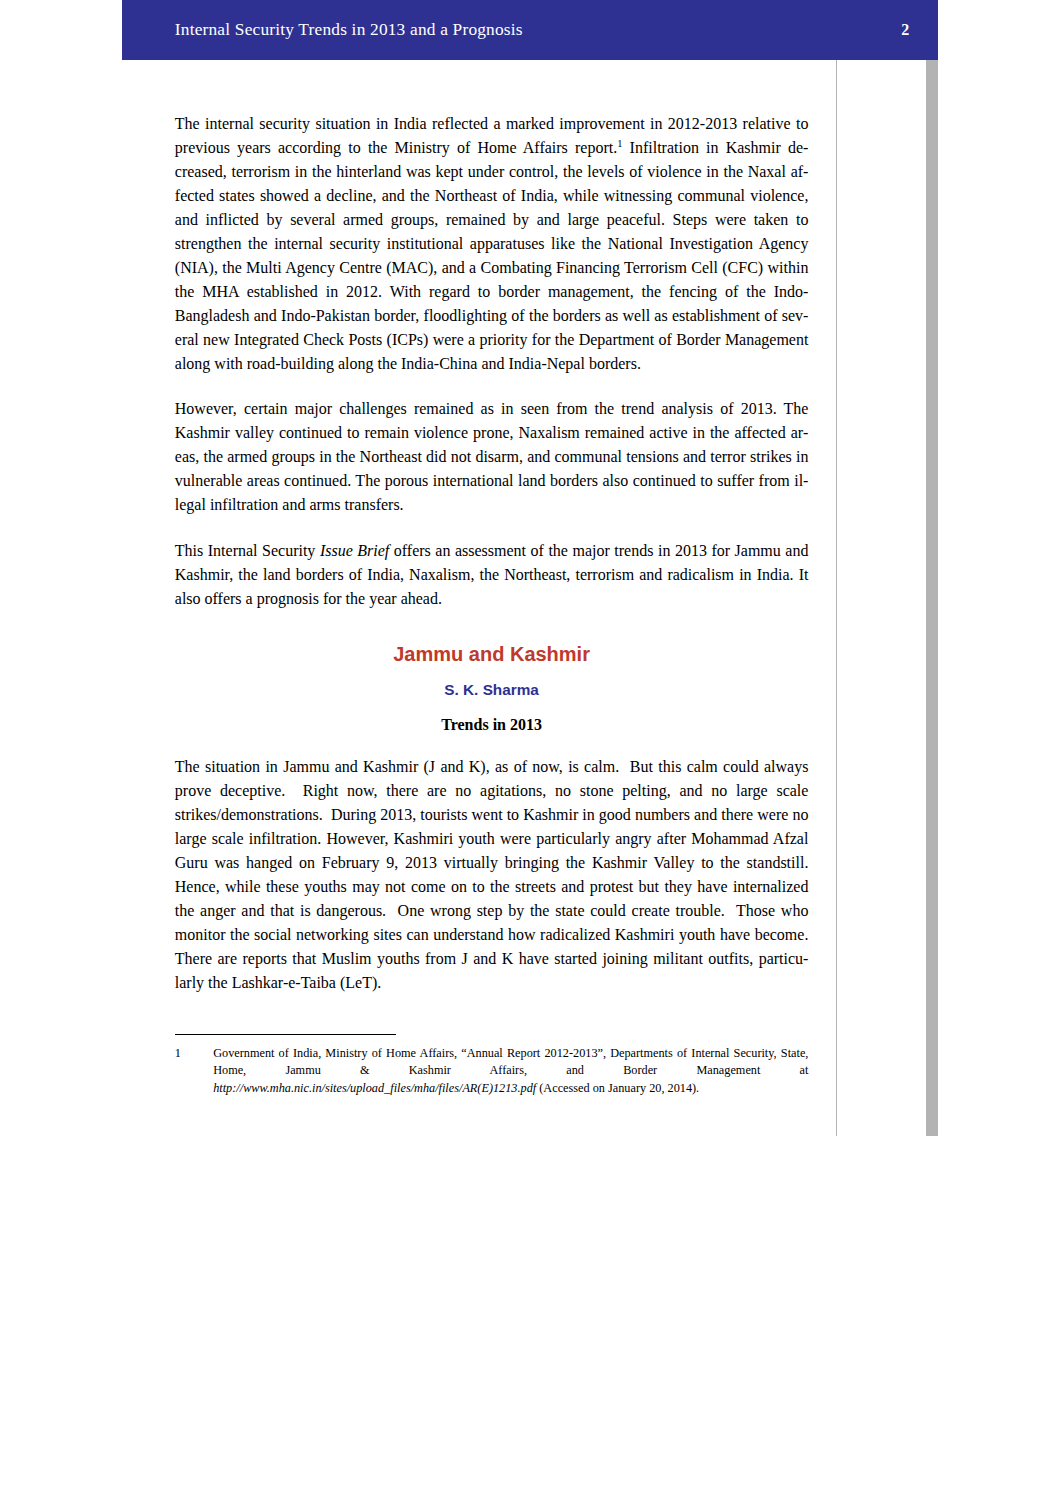Internal Security Trends in 2013 and a Prognosis
2
The internal security situation in India reflected a marked improvement in 2012-2013 relative to previous years according to the Ministry of Home Affairs report.1 Infiltration in Kashmir decreased, terrorism in the hinterland was kept under control, the levels of violence in the Naxal affected states showed a decline, and the Northeast of India, while witnessing communal violence, and inflicted by several armed groups, remained by and large peaceful. Steps were taken to strengthen the internal security institutional apparatuses like the National Investigation Agency (NIA), the Multi Agency Centre (MAC), and a Combating Financing Terrorism Cell (CFC) within the MHA established in 2012. With regard to border management, the fencing of the Indo-Bangladesh and Indo-Pakistan border, floodlighting of the borders as well as establishment of several new Integrated Check Posts (ICPs) were a priority for the Department of Border Management along with road-building along the India-China and India-Nepal borders.
However, certain major challenges remained as in seen from the trend analysis of 2013. The Kashmir valley continued to remain violence prone, Naxalism remained active in the affected areas, the armed groups in the Northeast did not disarm, and communal tensions and terror strikes in vulnerable areas continued. The porous international land borders also continued to suffer from illegal infiltration and arms transfers.
This Internal Security Issue Brief offers an assessment of the major trends in 2013 for Jammu and Kashmir, the land borders of India, Naxalism, the Northeast, terrorism and radicalism in India. It also offers a prognosis for the year ahead.
Jammu and Kashmir
S. K. Sharma
Trends in 2013
The situation in Jammu and Kashmir (J and K), as of now, is calm. But this calm could always prove deceptive. Right now, there are no agitations, no stone pelting, and no large scale strikes/demonstrations. During 2013, tourists went to Kashmir in good numbers and there were no large scale infiltration. However, Kashmiri youth were particularly angry after Mohammad Afzal Guru was hanged on February 9, 2013 virtually bringing the Kashmir Valley to the standstill. Hence, while these youths may not come on to the streets and protest but they have internalized the anger and that is dangerous. One wrong step by the state could create trouble. Those who monitor the social networking sites can understand how radicalized Kashmiri youth have become. There are reports that Muslim youths from J and K have started joining militant outfits, particularly the Lashkar-e-Taiba (LeT).
1
Government of India, Ministry of Home Affairs, “Annual Report 2012-2013”, Departments of Internal Security, State, Home, Jammu & Kashmir Affairs, and Border Management at http://www.mha.nic.in/sites/upload_files/mha/files/AR(E)1213.pdf (Accessed on January 20, 2014).